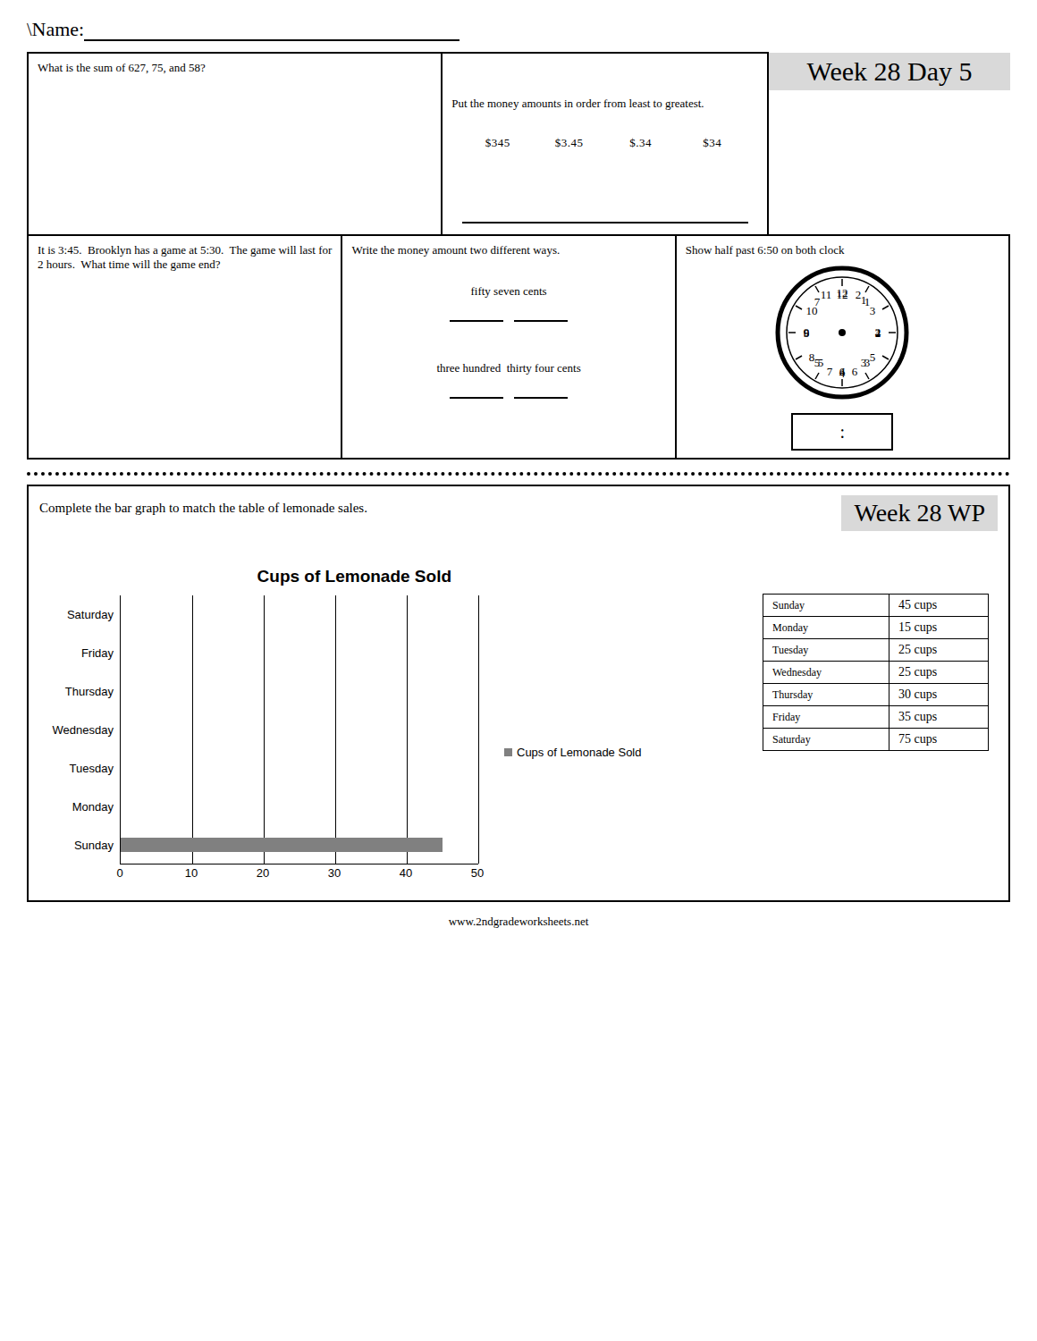\Name:
| What is the sum of 627, 75, and 58? | Put the money amounts in order from least to greatest. $345 $3.45 $.34 $34 | Week 28 Day 5 |
| It is 3:45. Brooklyn has a game at 5:30. The game will last for 2 hours. What time will the game end? | Write the money amount two different ways. fifty seven cents three hundred thirty four cents | Show half past 6:50 on both clock 12 1 2 3 4 5 6 7 11 10 9 8 7 6 5 4 3 2 6 12 1 2 3 4 5 9 : |
Complete the bar graph to match the table of lemonade sales.
Week 28 WP
Cups of Lemonade Sold
Saturday
Friday
Thursday
Wednesday
Tuesday
Monday
Sunday
0 10 20 30 40 50
Cups of Lemonade Sold
| Sunday | 45 cups |
| Monday | 15 cups |
| Tuesday | 25 cups |
| Wednesday | 25 cups |
| Thursday | 30 cups |
| Friday | 35 cups |
| Saturday | 75 cups |
www.2ndgradeworksheets.net